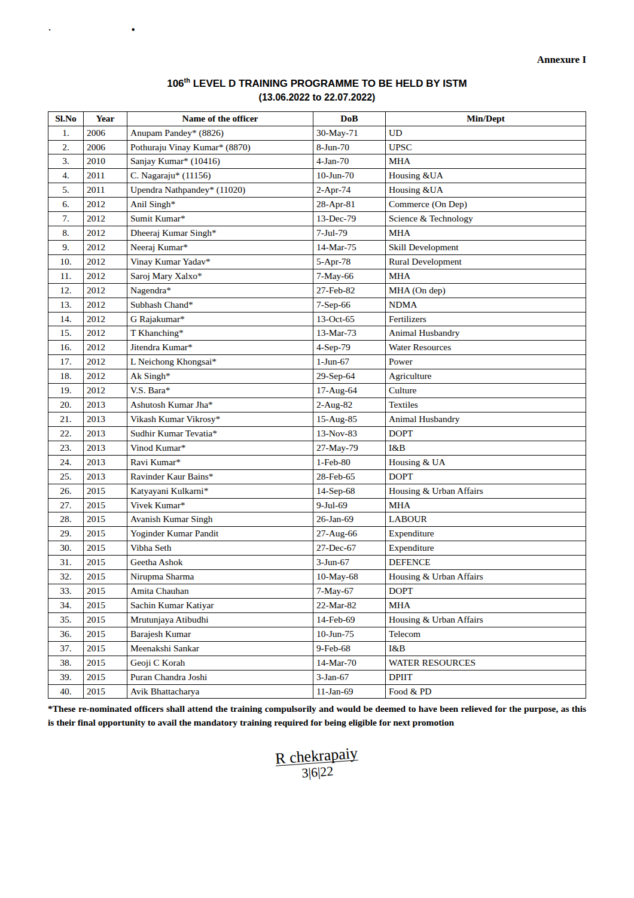· •
Annexure I
106th LEVEL D TRAINING PROGRAMME TO BE HELD BY ISTM
(13.06.2022 to 22.07.2022)
| Sl.No | Year | Name of the officer | DoB | Min/Dept |
| --- | --- | --- | --- | --- |
| 1. | 2006 | Anupam Pandey* (8826) | 30-May-71 | UD |
| 2. | 2006 | Pothuraju Vinay Kumar* (8870) | 8-Jun-70 | UPSC |
| 3. | 2010 | Sanjay Kumar* (10416) | 4-Jan-70 | MHA |
| 4. | 2011 | C. Nagaraju* (11156) | 10-Jun-70 | Housing &UA |
| 5. | 2011 | Upendra Nathpandey* (11020) | 2-Apr-74 | Housing &UA |
| 6. | 2012 | Anil Singh* | 28-Apr-81 | Commerce (On Dep) |
| 7. | 2012 | Sumit Kumar* | 13-Dec-79 | Science & Technology |
| 8. | 2012 | Dheeraj Kumar Singh* | 7-Jul-79 | MHA |
| 9. | 2012 | Neeraj Kumar* | 14-Mar-75 | Skill Development |
| 10. | 2012 | Vinay Kumar Yadav* | 5-Apr-78 | Rural Development |
| 11. | 2012 | Saroj Mary Xalxo* | 7-May-66 | MHA |
| 12. | 2012 | Nagendra* | 27-Feb-82 | MHA (On dep) |
| 13. | 2012 | Subhash Chand* | 7-Sep-66 | NDMA |
| 14. | 2012 | G Rajakumar* | 13-Oct-65 | Fertilizers |
| 15. | 2012 | T Khanching* | 13-Mar-73 | Animal Husbandry |
| 16. | 2012 | Jitendra Kumar* | 4-Sep-79 | Water Resources |
| 17. | 2012 | L Neichong Khongsai* | 1-Jun-67 | Power |
| 18. | 2012 | Ak Singh* | 29-Sep-64 | Agriculture |
| 19. | 2012 | V.S. Bara* | 17-Aug-64 | Culture |
| 20. | 2013 | Ashutosh Kumar Jha* | 2-Aug-82 | Textiles |
| 21. | 2013 | Vikash Kumar Vikrosy* | 15-Aug-85 | Animal Husbandry |
| 22. | 2013 | Sudhir Kumar Tevatia* | 13-Nov-83 | DOPT |
| 23. | 2013 | Vinod Kumar* | 27-May-79 | I&B |
| 24. | 2013 | Ravi Kumar* | 1-Feb-80 | Housing & UA |
| 25. | 2013 | Ravinder Kaur Bains* | 28-Feb-65 | DOPT |
| 26. | 2015 | Katyayani Kulkarni* | 14-Sep-68 | Housing & Urban Affairs |
| 27. | 2015 | Vivek Kumar* | 9-Jul-69 | MHA |
| 28. | 2015 | Avanish Kumar Singh | 26-Jan-69 | LABOUR |
| 29. | 2015 | Yoginder Kumar Pandit | 27-Aug-66 | Expenditure |
| 30. | 2015 | Vibha Seth | 27-Dec-67 | Expenditure |
| 31. | 2015 | Geetha Ashok | 3-Jun-67 | DEFENCE |
| 32. | 2015 | Nirupma Sharma | 10-May-68 | Housing & Urban Affairs |
| 33. | 2015 | Amita Chauhan | 7-May-67 | DOPT |
| 34. | 2015 | Sachin Kumar Katiyar | 22-Mar-82 | MHA |
| 35. | 2015 | Mrutunjaya Atibudhi | 14-Feb-69 | Housing & Urban Affairs |
| 36. | 2015 | Barajesh Kumar | 10-Jun-75 | Telecom |
| 37. | 2015 | Meenakshi Sankar | 9-Feb-68 | I&B |
| 38. | 2015 | Geoji C Korah | 14-Mar-70 | WATER RESOURCES |
| 39. | 2015 | Puran Chandra Joshi | 3-Jan-67 | DPIIT |
| 40. | 2015 | Avik Bhattacharya | 11-Jan-69 | Food & PD |
*These re-nominated officers shall attend the training compulsorily and would be deemed to have been relieved for the purpose, as this is their final opportunity to avail the mandatory training required for being eligible for next promotion
R chekrapaiy 3|6|22